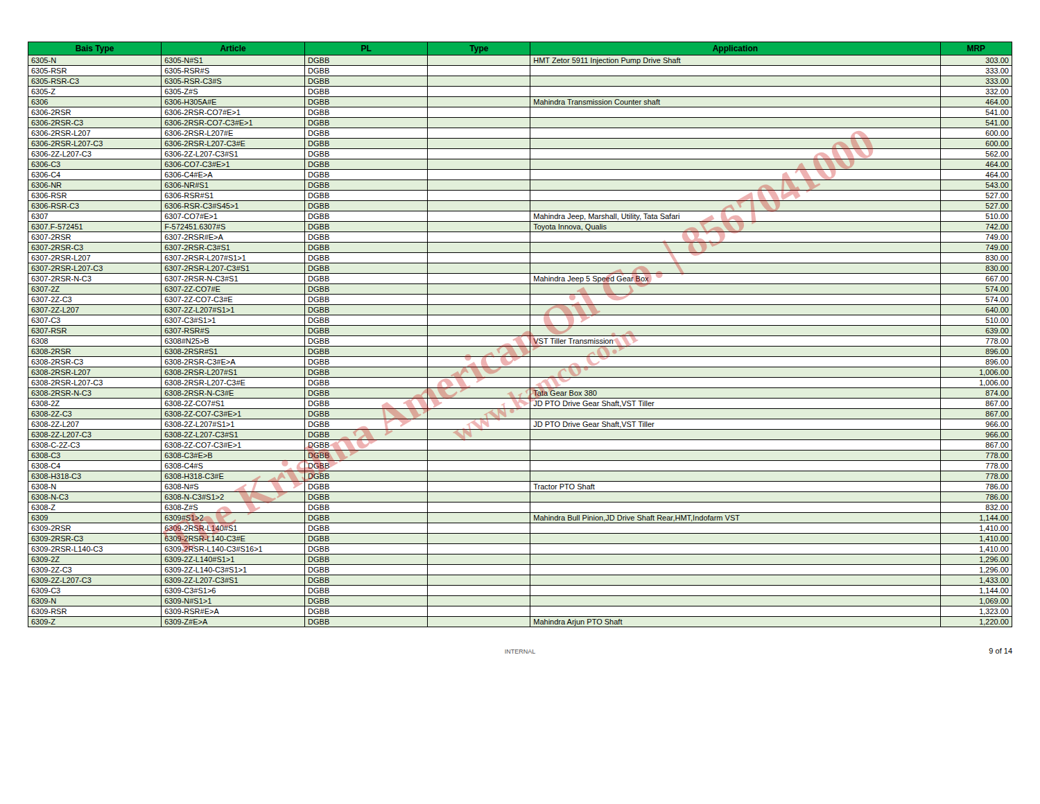The Krishna American Oil Co. | 8567041000
www.kamco.co.in
| Bais Type | Article | PL | Type | Application | MRP |
| --- | --- | --- | --- | --- | --- |
| 6305-N | 6305-N#S1 | DGBB | | HMT Zetor 5911 Injection Pump Drive Shaft | 303.00 |
| 6305-RSR | 6305-RSR#S | DGBB | | | 333.00 |
| 6305-RSR-C3 | 6305-RSR-C3#S | DGBB | | | 333.00 |
| 6305-Z | 6305-Z#S | DGBB | | | 332.00 |
| 6306 | 6306-H305A#E | DGBB | | Mahindra Transmission Counter shaft | 464.00 |
| 6306-2RSR | 6306-2RSR-CO7#E>1 | DGBB | | | 541.00 |
| 6306-2RSR-C3 | 6306-2RSR-CO7-C3#E>1 | DGBB | | | 541.00 |
| 6306-2RSR-L207 | 6306-2RSR-L207#E | DGBB | | | 600.00 |
| 6306-2RSR-L207-C3 | 6306-2RSR-L207-C3#E | DGBB | | | 600.00 |
| 6306-2Z-L207-C3 | 6306-2Z-L207-C3#S1 | DGBB | | | 562.00 |
| 6306-C3 | 6306-CO7-C3#E>1 | DGBB | | | 464.00 |
| 6306-C4 | 6306-C4#E>A | DGBB | | | 464.00 |
| 6306-NR | 6306-NR#S1 | DGBB | | | 543.00 |
| 6306-RSR | 6306-RSR#S1 | DGBB | | | 527.00 |
| 6306-RSR-C3 | 6306-RSR-C3#S45>1 | DGBB | | | 527.00 |
| 6307 | 6307-CO7#E>1 | DGBB | | Mahindra Jeep, Marshall, Utility, Tata Safari | 510.00 |
| 6307.F-572451 | F-572451.6307#S | DGBB | | Toyota Innova, Qualis | 742.00 |
| 6307-2RSR | 6307-2RSR#E>A | DGBB | | | 749.00 |
| 6307-2RSR-C3 | 6307-2RSR-C3#S1 | DGBB | | | 749.00 |
| 6307-2RSR-L207 | 6307-2RSR-L207#S1>1 | DGBB | | | 830.00 |
| 6307-2RSR-L207-C3 | 6307-2RSR-L207-C3#S1 | DGBB | | | 830.00 |
| 6307-2RSR-N-C3 | 6307-2RSR-N-C3#S1 | DGBB | | Mahindra Jeep 5 Speed Gear Box | 667.00 |
| 6307-2Z | 6307-2Z-CO7#E | DGBB | | | 574.00 |
| 6307-2Z-C3 | 6307-2Z-CO7-C3#E | DGBB | | | 574.00 |
| 6307-2Z-L207 | 6307-2Z-L207#S1>1 | DGBB | | | 640.00 |
| 6307-C3 | 6307-C3#S1>1 | DGBB | | | 510.00 |
| 6307-RSR | 6307-RSR#S | DGBB | | | 639.00 |
| 6308 | 6308#N25>B | DGBB | | VST Tiller Transmission | 778.00 |
| 6308-2RSR | 6308-2RSR#S1 | DGBB | | | 896.00 |
| 6308-2RSR-C3 | 6308-2RSR-C3#E>A | DGBB | | | 896.00 |
| 6308-2RSR-L207 | 6308-2RSR-L207#S1 | DGBB | | | 1,006.00 |
| 6308-2RSR-L207-C3 | 6308-2RSR-L207-C3#E | DGBB | | | 1,006.00 |
| 6308-2RSR-N-C3 | 6308-2RSR-N-C3#E | DGBB | | Tata Gear Box 380 | 874.00 |
| 6308-2Z | 6308-2Z-CO7#S1 | DGBB | | JD PTO Drive Gear Shaft,VST Tiller | 867.00 |
| 6308-2Z-C3 | 6308-2Z-CO7-C3#E>1 | DGBB | | | 867.00 |
| 6308-2Z-L207 | 6308-2Z-L207#S1>1 | DGBB | | JD PTO Drive Gear Shaft,VST Tiller | 966.00 |
| 6308-2Z-L207-C3 | 6308-2Z-L207-C3#S1 | DGBB | | | 966.00 |
| 6308-C-2Z-C3 | 6308-2Z-CO7-C3#E>1 | DGBB | | | 867.00 |
| 6308-C3 | 6308-C3#E>B | DGBB | | | 778.00 |
| 6308-C4 | 6308-C4#S | DGBB | | | 778.00 |
| 6308-H318-C3 | 6308-H318-C3#E | DGBB | | | 778.00 |
| 6308-N | 6308-N#S | DGBB | | Tractor PTO Shaft | 786.00 |
| 6308-N-C3 | 6308-N-C3#S1>2 | DGBB | | | 786.00 |
| 6308-Z | 6308-Z#S | DGBB | | | 832.00 |
| 6309 | 6309#S1>2 | DGBB | | Mahindra Bull Pinion,JD Drive Shaft Rear,HMT,Indofarm VST | 1,144.00 |
| 6309-2RSR | 6309-2RSR-L140#S1 | DGBB | | | 1,410.00 |
| 6309-2RSR-C3 | 6309-2RSR-L140-C3#E | DGBB | | | 1,410.00 |
| 6309-2RSR-L140-C3 | 6309-2RSR-L140-C3#S16>1 | DGBB | | | 1,410.00 |
| 6309-2Z | 6309-2Z-L140#S1>1 | DGBB | | | 1,296.00 |
| 6309-2Z-C3 | 6309-2Z-L140-C3#S1>1 | DGBB | | | 1,296.00 |
| 6309-2Z-L207-C3 | 6309-2Z-L207-C3#S1 | DGBB | | | 1,433.00 |
| 6309-C3 | 6309-C3#S1>6 | DGBB | | | 1,144.00 |
| 6309-N | 6309-N#S1>1 | DGBB | | | 1,069.00 |
| 6309-RSR | 6309-RSR#E>A | DGBB | | | 1,323.00 |
| 6309-Z | 6309-Z#E>A | DGBB | | Mahindra Arjun PTO Shaft | 1,220.00 |
INTERNAL 9 of 14